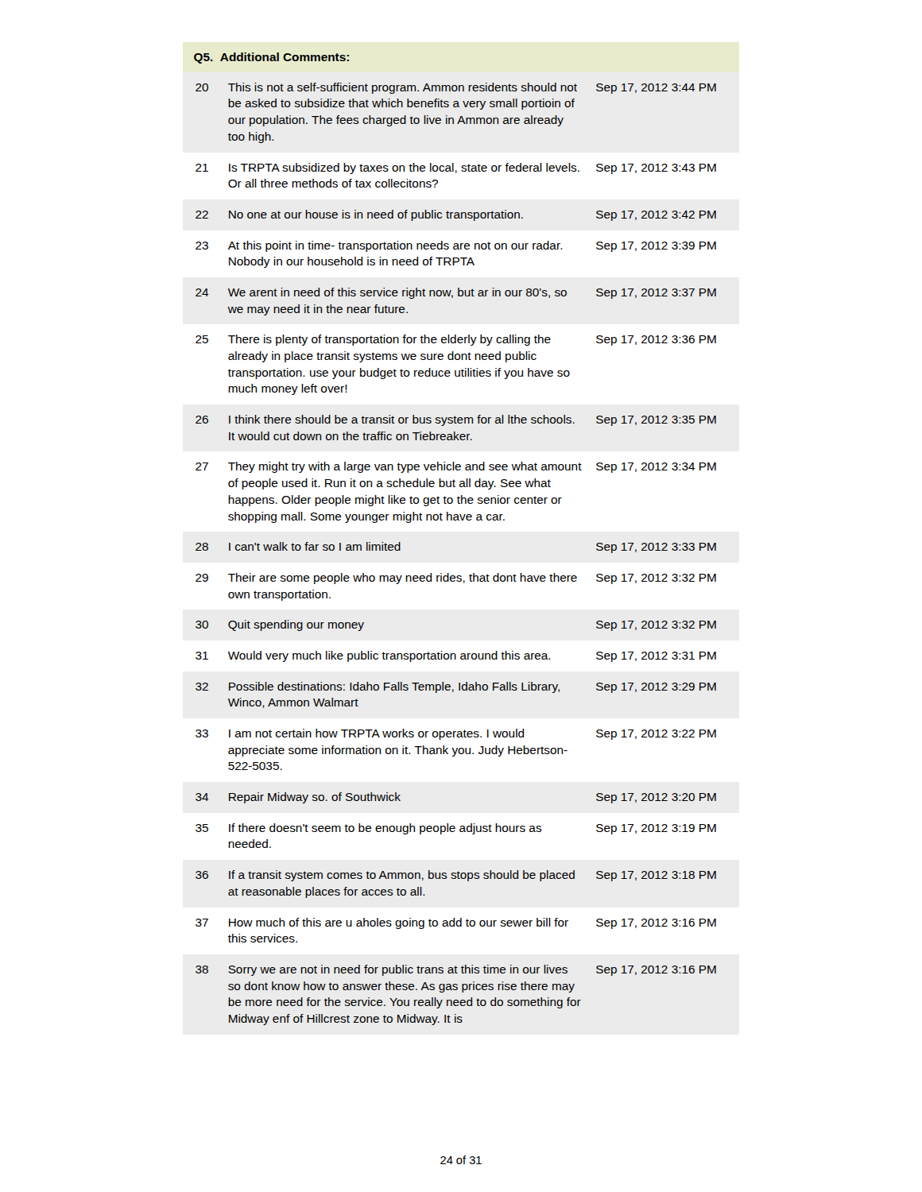| Q5. Additional Comments: |
| --- |
| 20 | This is not a self-sufficient program. Ammon residents should not be asked to subsidize that which benefits a very small portioin of our population. The fees charged to live in Ammon are already too high. | Sep 17, 2012 3:44 PM |
| 21 | Is TRPTA subsidized by taxes on the local, state or federal levels. Or all three methods of tax collecitons? | Sep 17, 2012 3:43 PM |
| 22 | No one at our house is in need of public transportation. | Sep 17, 2012 3:42 PM |
| 23 | At this point in time- transportation needs are not on our radar. Nobody in our household is in need of TRPTA | Sep 17, 2012 3:39 PM |
| 24 | We arent in need of this service right now, but ar in our 80's, so we may need it in the near future. | Sep 17, 2012 3:37 PM |
| 25 | There is plenty of transportation for the elderly by calling the already in place transit systems we sure dont need public transportation. use your budget to reduce utilities if you have so much money left over! | Sep 17, 2012 3:36 PM |
| 26 | I think there should be a transit or bus system for al lthe schools. It would cut down on the traffic on Tiebreaker. | Sep 17, 2012 3:35 PM |
| 27 | They might try with a large van type vehicle and see what amount of people used it. Run it on a schedule but all day. See what happens. Older people might like to get to the senior center or shopping mall. Some younger might not have a car. | Sep 17, 2012 3:34 PM |
| 28 | I can't walk to far so I am limited | Sep 17, 2012 3:33 PM |
| 29 | Their are some people who may need rides, that dont have there own transportation. | Sep 17, 2012 3:32 PM |
| 30 | Quit spending our money | Sep 17, 2012 3:32 PM |
| 31 | Would very much like public transportation around this area. | Sep 17, 2012 3:31 PM |
| 32 | Possible destinations: Idaho Falls Temple, Idaho Falls Library, Winco, Ammon Walmart | Sep 17, 2012 3:29 PM |
| 33 | I am not certain how TRPTA works or operates. I would appreciate some information on it. Thank you. Judy Hebertson- 522-5035. | Sep 17, 2012 3:22 PM |
| 34 | Repair Midway so. of Southwick | Sep 17, 2012 3:20 PM |
| 35 | If there doesn't seem to be enough people adjust hours as needed. | Sep 17, 2012 3:19 PM |
| 36 | If a transit system comes to Ammon, bus stops should be placed at reasonable places for acces to all. | Sep 17, 2012 3:18 PM |
| 37 | How much of this are u aholes going to add to our sewer bill for this services. | Sep 17, 2012 3:16 PM |
| 38 | Sorry we are not in need for public trans at this time in our lives so dont know how to answer these. As gas prices rise there may be more need for the service. You really need to do something for Midway enf of Hillcrest zone to Midway. It is | Sep 17, 2012 3:16 PM |
24 of 31